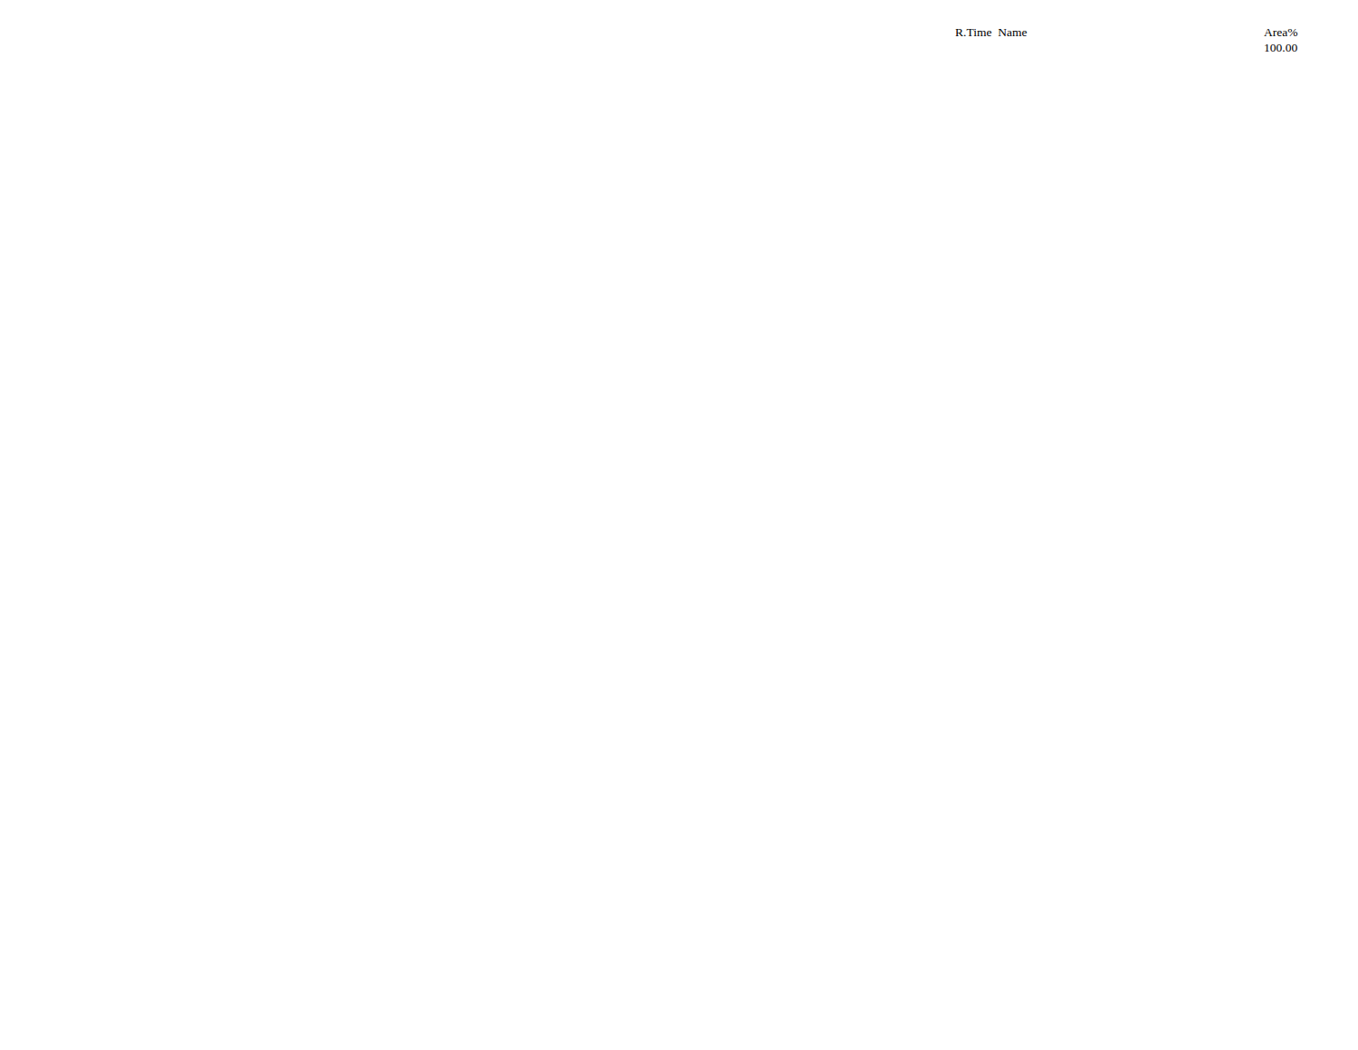R.Time Name
Area%
100.00